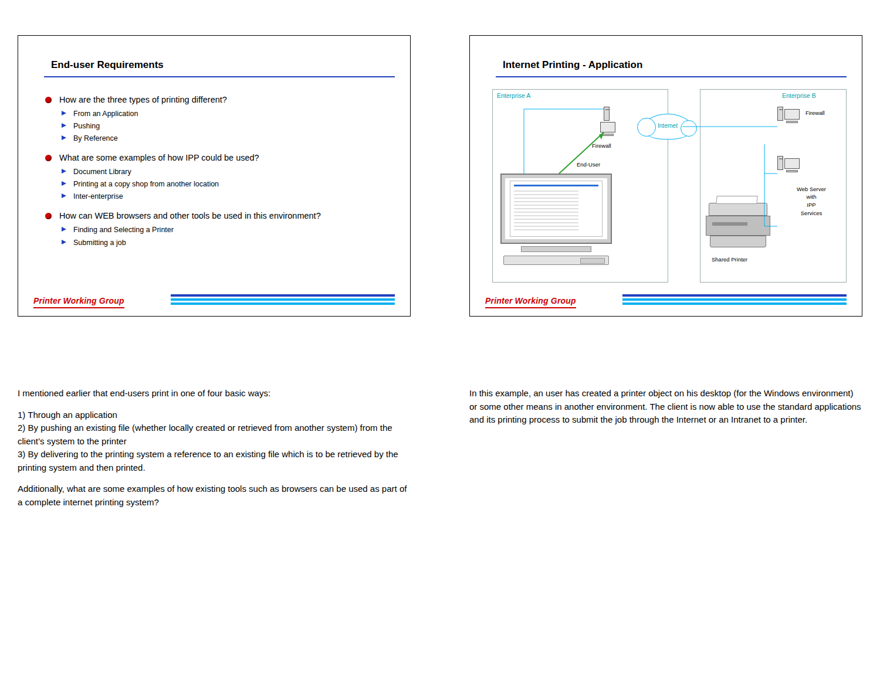End-user Requirements
How are the three types of printing different?
From an Application
Pushing
By Reference
What are some examples of how IPP could be used?
Document Library
Printing at a copy shop from another location
Inter-enterprise
How can WEB browsers and other tools be used in this environment?
Finding and Selecting a Printer
Submitting a job
Printer Working Group
Internet Printing - Application
Enterprise A
Enterprise B
Firewall
Internet
Firewall
Web Server
with
IPP
Services
End-User
Shared Printer
Printer Working Group
I mentioned earlier that end-users print in one of four basic ways:
1) Through an application
2) By pushing an existing file (whether locally created or retrieved from another system) from the client’s system to the printer
3) By delivering to the printing system a reference to an existing file which is to be retrieved by the printing system and then printed.
Additionally, what are some examples of how existing tools such as browsers can be used as part of a complete internet printing system?
In this example, an user has created a printer object on his desktop (for the Windows environment) or some other means in another environment. The client is now able to use the standard applications and its printing process to submit the job through the Internet or an Intranet to a printer.